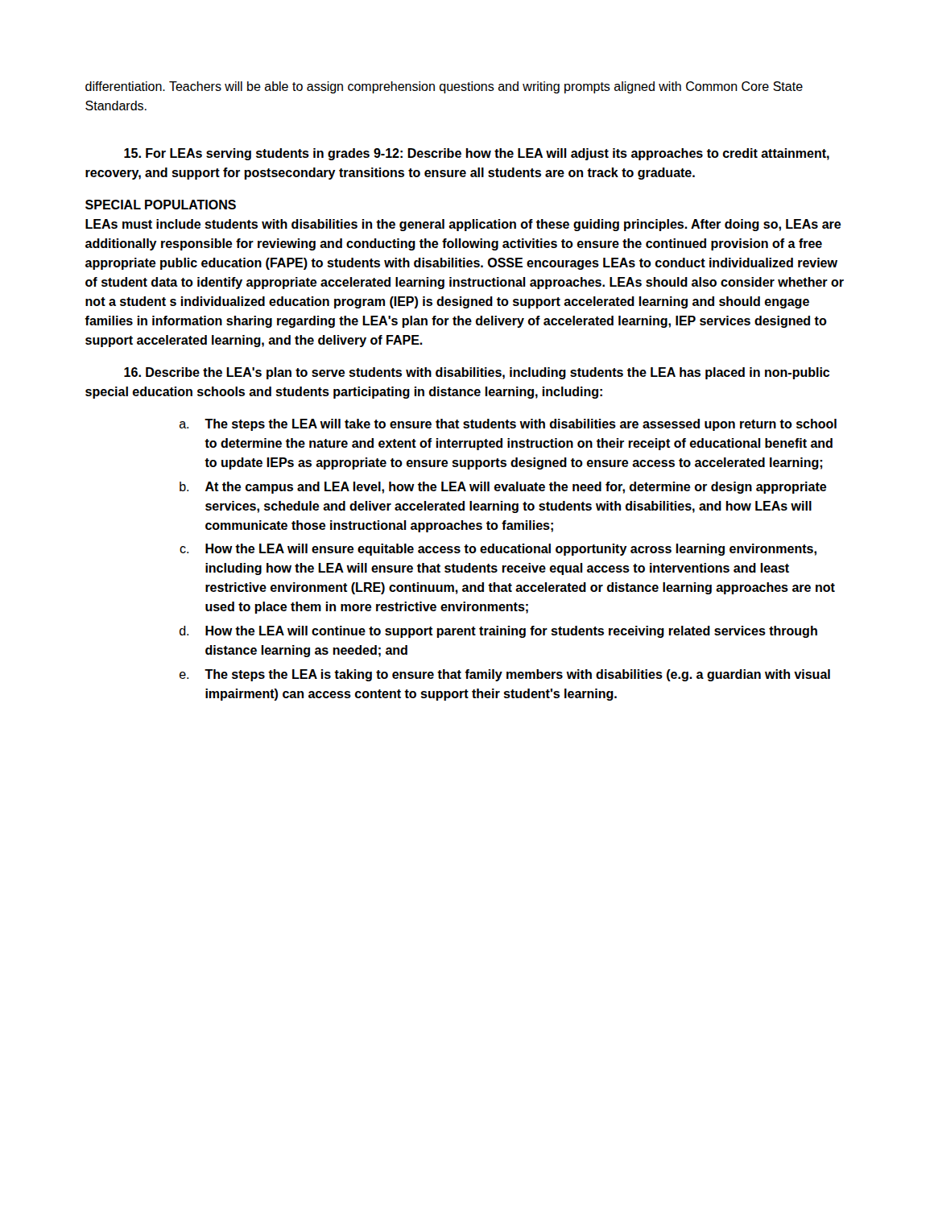differentiation. Teachers will be able to assign comprehension questions and writing prompts aligned with Common Core State Standards.
15. For LEAs serving students in grades 9-12: Describe how the LEA will adjust its approaches to credit attainment, recovery, and support for postsecondary transitions to ensure all students are on track to graduate.
SPECIAL POPULATIONS
LEAs must include students with disabilities in the general application of these guiding principles. After doing so, LEAs are additionally responsible for reviewing and conducting the following activities to ensure the continued provision of a free appropriate public education (FAPE) to students with disabilities. OSSE encourages LEAs to conduct individualized review of student data to identify appropriate accelerated learning instructional approaches. LEAs should also consider whether or not a student s individualized education program (IEP) is designed to support accelerated learning and should engage families in information sharing regarding the LEA's plan for the delivery of accelerated learning, IEP services designed to support accelerated learning, and the delivery of FAPE.
16. Describe the LEA's plan to serve students with disabilities, including students the LEA has placed in non-public special education schools and students participating in distance learning, including:
The steps the LEA will take to ensure that students with disabilities are assessed upon return to school to determine the nature and extent of interrupted instruction on their receipt of educational benefit and to update IEPs as appropriate to ensure supports designed to ensure access to accelerated learning;
At the campus and LEA level, how the LEA will evaluate the need for, determine or design appropriate services, schedule and deliver accelerated learning to students with disabilities, and how LEAs will communicate those instructional approaches to families;
How the LEA will ensure equitable access to educational opportunity across learning environments, including how the LEA will ensure that students receive equal access to interventions and least restrictive environment (LRE) continuum, and that accelerated or distance learning approaches are not used to place them in more restrictive environments;
How the LEA will continue to support parent training for students receiving related services through distance learning as needed; and
The steps the LEA is taking to ensure that family members with disabilities (e.g. a guardian with visual impairment) can access content to support their student's learning.